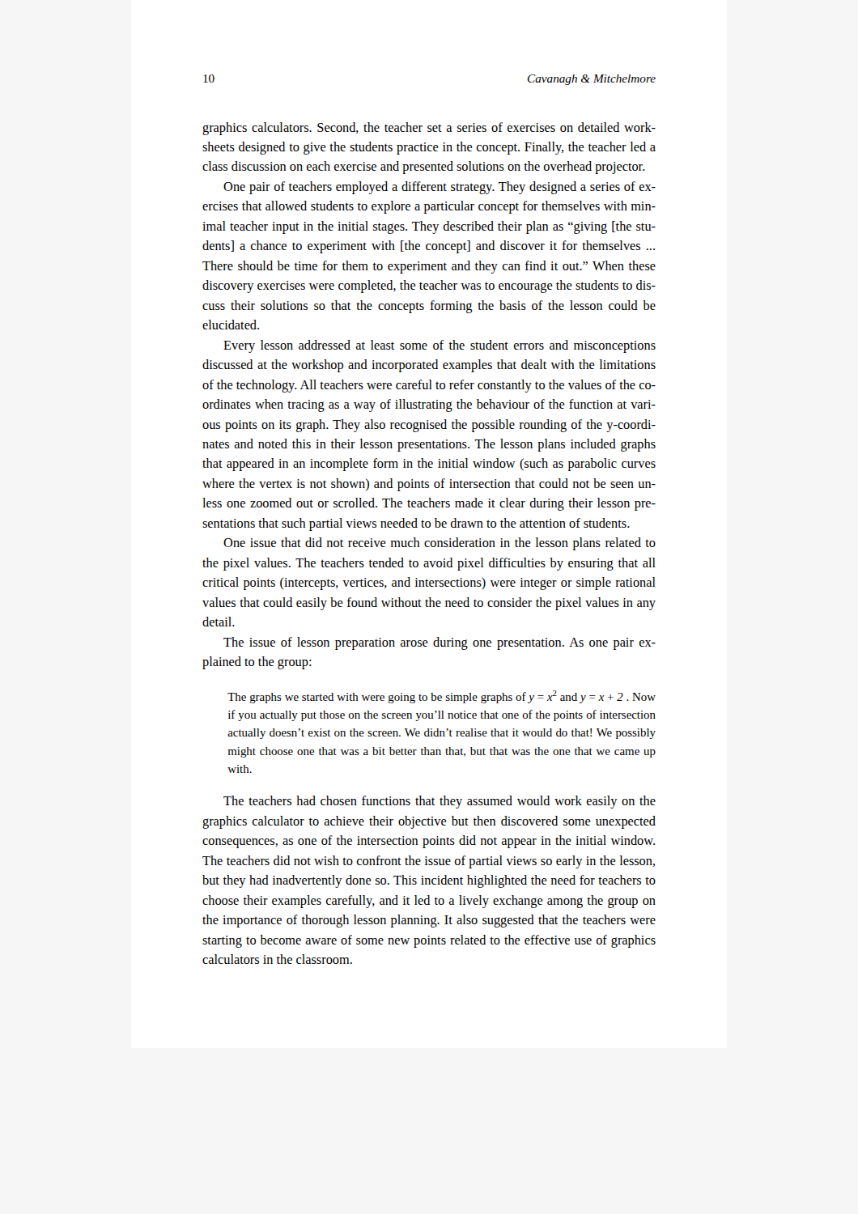10 Cavanagh & Mitchelmore
graphics calculators. Second, the teacher set a series of exercises on detailed worksheets designed to give the students practice in the concept. Finally, the teacher led a class discussion on each exercise and presented solutions on the overhead projector.
One pair of teachers employed a different strategy. They designed a series of exercises that allowed students to explore a particular concept for themselves with minimal teacher input in the initial stages. They described their plan as “giving [the students] a chance to experiment with [the concept] and discover it for themselves ... There should be time for them to experiment and they can find it out.” When these discovery exercises were completed, the teacher was to encourage the students to discuss their solutions so that the concepts forming the basis of the lesson could be elucidated.
Every lesson addressed at least some of the student errors and misconceptions discussed at the workshop and incorporated examples that dealt with the limitations of the technology. All teachers were careful to refer constantly to the values of the coordinates when tracing as a way of illustrating the behaviour of the function at various points on its graph. They also recognised the possible rounding of the y-coordinates and noted this in their lesson presentations. The lesson plans included graphs that appeared in an incomplete form in the initial window (such as parabolic curves where the vertex is not shown) and points of intersection that could not be seen unless one zoomed out or scrolled. The teachers made it clear during their lesson presentations that such partial views needed to be drawn to the attention of students.
One issue that did not receive much consideration in the lesson plans related to the pixel values. The teachers tended to avoid pixel difficulties by ensuring that all critical points (intercepts, vertices, and intersections) were integer or simple rational values that could easily be found without the need to consider the pixel values in any detail.
The issue of lesson preparation arose during one presentation. As one pair explained to the group:
The graphs we started with were going to be simple graphs of y = x2 and y = x + 2 . Now if you actually put those on the screen you’ll notice that one of the points of intersection actually doesn’t exist on the screen. We didn’t realise that it would do that! We possibly might choose one that was a bit better than that, but that was the one that we came up with.
The teachers had chosen functions that they assumed would work easily on the graphics calculator to achieve their objective but then discovered some unexpected consequences, as one of the intersection points did not appear in the initial window. The teachers did not wish to confront the issue of partial views so early in the lesson, but they had inadvertently done so. This incident highlighted the need for teachers to choose their examples carefully, and it led to a lively exchange among the group on the importance of thorough lesson planning. It also suggested that the teachers were starting to become aware of some new points related to the effective use of graphics calculators in the classroom.